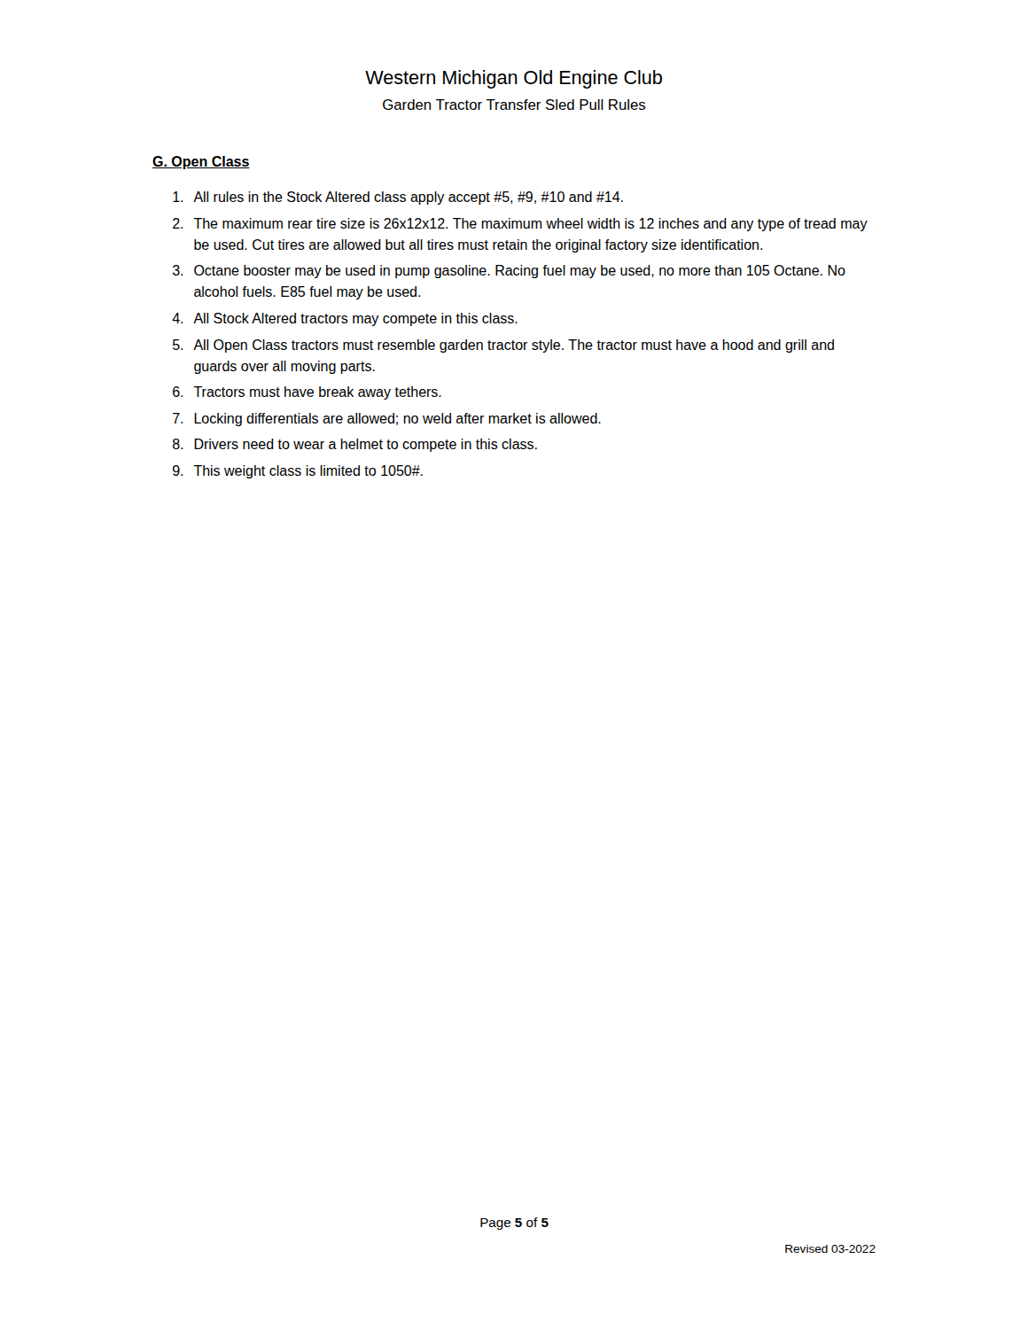Western Michigan Old Engine Club
Garden Tractor Transfer Sled Pull Rules
G. Open Class
All rules in the Stock Altered class apply accept #5, #9, #10 and #14.
The maximum rear tire size is 26x12x12. The maximum wheel width is 12 inches and any type of tread may be used. Cut tires are allowed but all tires must retain the original factory size identification.
Octane booster may be used in pump gasoline. Racing fuel may be used, no more than 105 Octane. No alcohol fuels. E85 fuel may be used.
All Stock Altered tractors may compete in this class.
All Open Class tractors must resemble garden tractor style. The tractor must have a hood and grill and guards over all moving parts.
Tractors must have break away tethers.
Locking differentials are allowed; no weld after market is allowed.
Drivers need to wear a helmet to compete in this class.
This weight class is limited to 1050#.
Page 5 of 5
Revised 03-2022